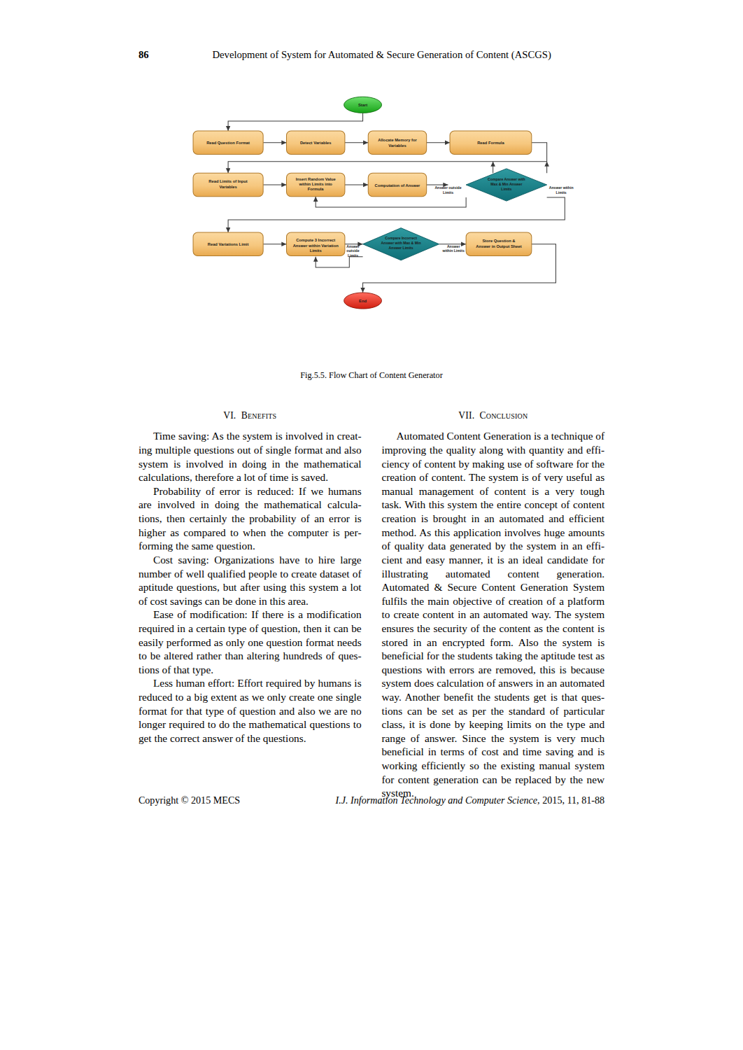86
Development of System for Automated & Secure Generation of Content (ASCGS)
Start Read Question Format Detect Variables Allocate Memory for Variables Read Formula Read Limits of Input Variables Insert Random Value within Limits into Formula Computation of Answer Compare Answer with Max & Min Answer Limits Answer outside Limits Answer within Limits Read Variations Limit Compute 3 Incorrect Answer within Variation Limits Compare Incorrect Answer with Max & Min Answer Limits Answer outside Limits Answer within Limits Store Question & Answer in Output Sheet End
Fig.5.5. Flow Chart of Content Generator
VI. Benefits
Time saving: As the system is involved in creating multiple questions out of single format and also system is involved in doing in the mathematical calculations, therefore a lot of time is saved.
Probability of error is reduced: If we humans are involved in doing the mathematical calculations, then certainly the probability of an error is higher as compared to when the computer is performing the same question.
Cost saving: Organizations have to hire large number of well qualified people to create dataset of aptitude questions, but after using this system a lot of cost savings can be done in this area.
Ease of modification: If there is a modification required in a certain type of question, then it can be easily performed as only one question format needs to be altered rather than altering hundreds of questions of that type.
Less human effort: Effort required by humans is reduced to a big extent as we only create one single format for that type of question and also we are no longer required to do the mathematical questions to get the correct answer of the questions.
VII. Conclusion
Automated Content Generation is a technique of improving the quality along with quantity and efficiency of content by making use of software for the creation of content. The system is of very useful as manual management of content is a very tough task. With this system the entire concept of content creation is brought in an automated and efficient method. As this application involves huge amounts of quality data generated by the system in an efficient and easy manner, it is an ideal candidate for illustrating automated content generation. Automated & Secure Content Generation System fulfils the main objective of creation of a platform to create content in an automated way. The system ensures the security of the content as the content is stored in an encrypted form. Also the system is beneficial for the students taking the aptitude test as questions with errors are removed, this is because system does calculation of answers in an automated way. Another benefit the students get is that questions can be set as per the standard of particular class, it is done by keeping limits on the type and range of answer. Since the system is very much beneficial in terms of cost and time saving and is working efficiently so the existing manual system for content generation can be replaced by the new system.
Copyright © 2015 MECS
I.J. Information Technology and Computer Science, 2015, 11, 81-88